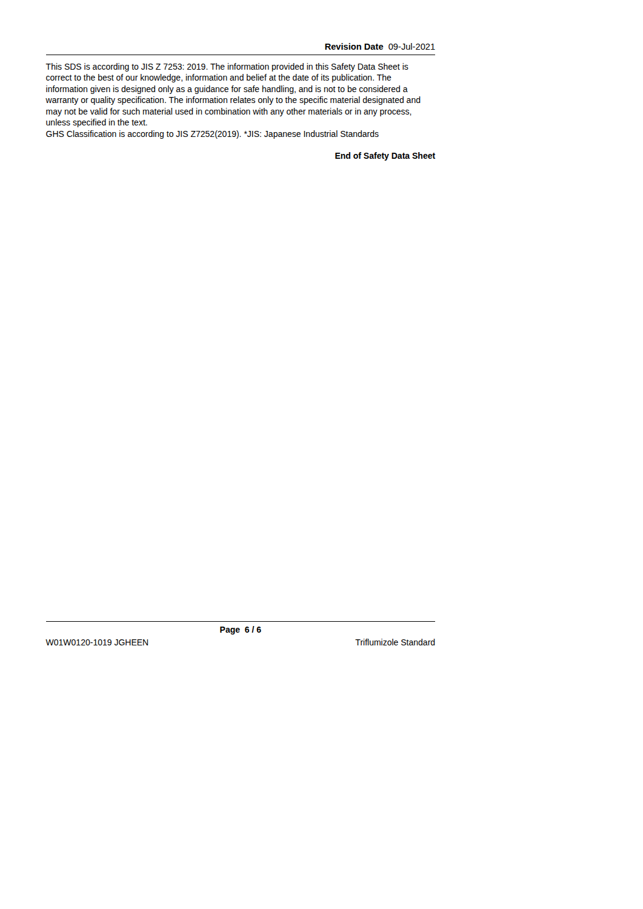Revision Date 09-Jul-2021
This SDS is according to JIS Z 7253: 2019. The information provided in this Safety Data Sheet is correct to the best of our knowledge, information and belief at the date of its publication. The information given is designed only as a guidance for safe handling, and is not to be considered a warranty or quality specification. The information relates only to the specific material designated and may not be valid for such material used in combination with any other materials or in any process, unless specified in the text.
GHS Classification is according to JIS Z7252(2019). *JIS: Japanese Industrial Standards
End of Safety Data Sheet
Page 6 / 6
W01W0120-1019 JGHEEN
Triflumizole Standard